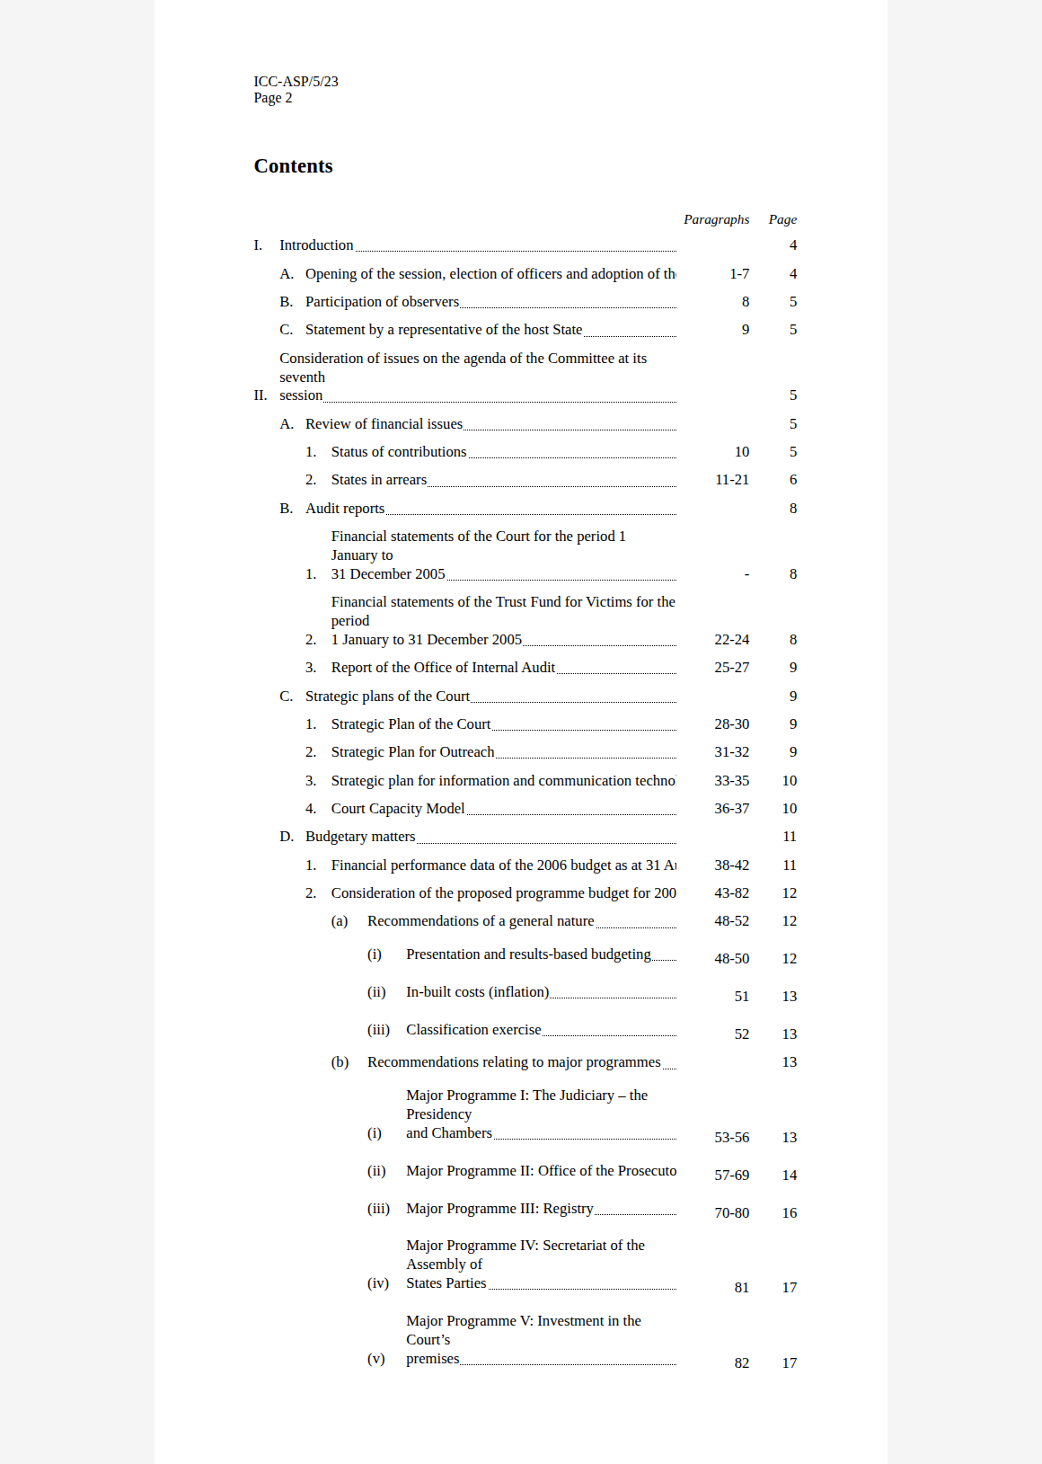ICC-ASP/5/23
Page 2
Contents
| | Paragraphs | Page |
| I. | Introduction | | 4 |
| | A. | Opening of the session, election of officers and adoption of the agenda | 1-7 | 4 |
| | B. | Participation of observers | 8 | 5 |
| | C. | Statement by a representative of the host State | 9 | 5 |
| II. | Consideration of issues on the agenda of the Committee at its seventh session | | 5 |
| | A. | Review of financial issues | | 5 |
| | | 1. | Status of contributions | 10 | 5 |
| | | 2. | States in arrears | 11-21 | 6 |
| | B. | Audit reports | | 8 |
| | | 1. | Financial statements of the Court for the period 1 January to 31 December 2005 | - | 8 |
| | | 2. | Financial statements of the Trust Fund for Victims for the period 1 January to 31 December 2005 | 22-24 | 8 |
| | | 3. | Report of the Office of Internal Audit | 25-27 | 9 |
| | C. | Strategic plans of the Court | | 9 |
| | | 1. | Strategic Plan of the Court | 28-30 | 9 |
| | | 2. | Strategic Plan for Outreach | 31-32 | 9 |
| | | 3. | Strategic plan for information and communication technologies | 33-35 | 10 |
| | | 4. | Court Capacity Model | 36-37 | 10 |
| | D. | Budgetary matters | | 11 |
| | | 1. | Financial performance data of the 2006 budget as at 31 August | 38-42 | 11 |
| | | 2. | Consideration of the proposed programme budget for 2007 | 43-82 | 12 |
| | | | (a) | Recommendations of a general nature | 48-52 | 12 |
| | | | | / (i) / Presentation and results-based budgeting / | 48-50 | 12 |
| | | | | / (ii) / In-built costs (inflation) / | 51 | 13 |
| | | | | / (iii) / Classification exercise / | 52 | 13 |
| | | | (b) | Recommendations relating to major programmes | | 13 |
| | | | | / (i) / Major Programme I: The Judiciary – the Presidency and Chambers / | 53-56 | 13 |
| | | | | / (ii) / Major Programme II: Office of the Prosecutor / | 57-69 | 14 |
| | | | | / (iii) / Major Programme III: Registry / | 70-80 | 16 |
| | | | | / (iv) / Major Programme IV: Secretariat of the Assembly of States Parties / | 81 | 17 |
| | | | | / (v) / Major Programme V: Investment in the Court’s premises / | 82 | 17 |